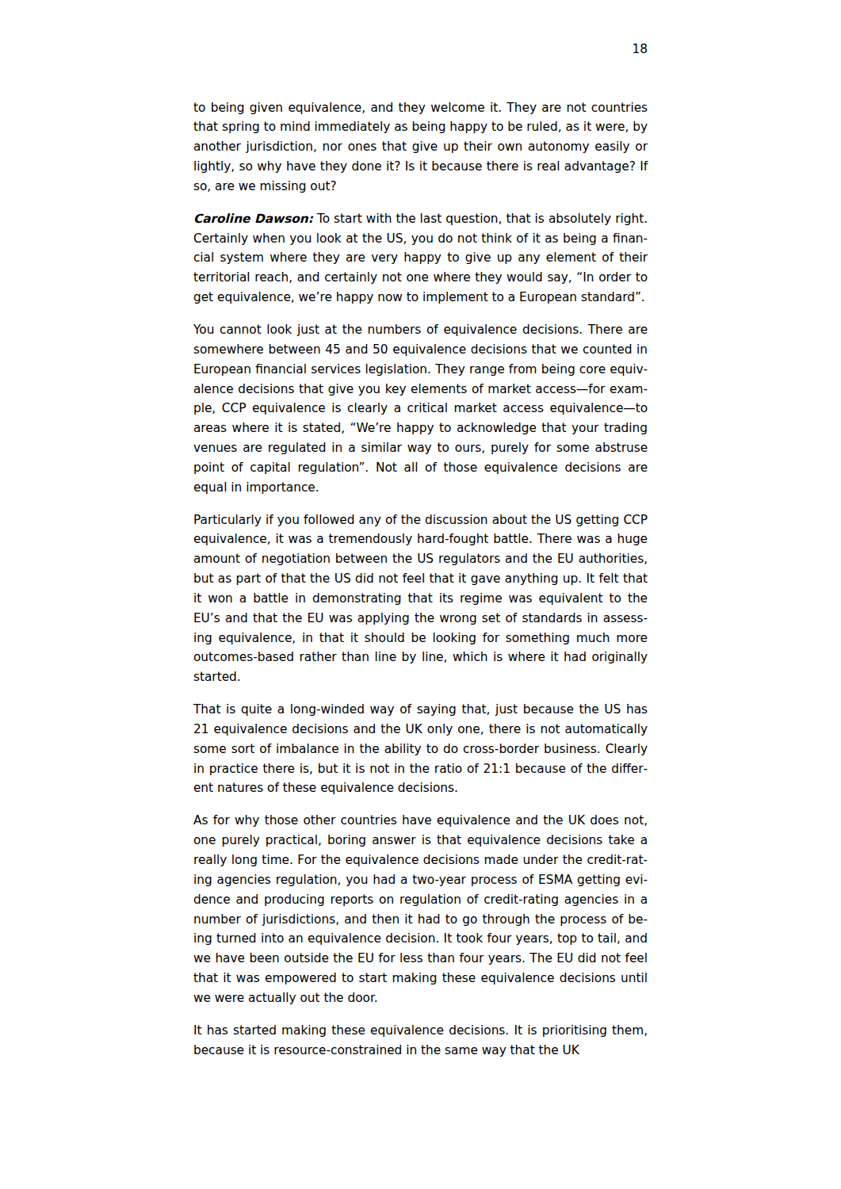18
to being given equivalence, and they welcome it. They are not countries that spring to mind immediately as being happy to be ruled, as it were, by another jurisdiction, nor ones that give up their own autonomy easily or lightly, so why have they done it? Is it because there is real advantage? If so, are we missing out?
Caroline Dawson: To start with the last question, that is absolutely right. Certainly when you look at the US, you do not think of it as being a financial system where they are very happy to give up any element of their territorial reach, and certainly not one where they would say, “In order to get equivalence, we’re happy now to implement to a European standard”.
You cannot look just at the numbers of equivalence decisions. There are somewhere between 45 and 50 equivalence decisions that we counted in European financial services legislation. They range from being core equivalence decisions that give you key elements of market access—for example, CCP equivalence is clearly a critical market access equivalence—to areas where it is stated, “We’re happy to acknowledge that your trading venues are regulated in a similar way to ours, purely for some abstruse point of capital regulation”. Not all of those equivalence decisions are equal in importance.
Particularly if you followed any of the discussion about the US getting CCP equivalence, it was a tremendously hard-fought battle. There was a huge amount of negotiation between the US regulators and the EU authorities, but as part of that the US did not feel that it gave anything up. It felt that it won a battle in demonstrating that its regime was equivalent to the EU’s and that the EU was applying the wrong set of standards in assessing equivalence, in that it should be looking for something much more outcomes-based rather than line by line, which is where it had originally started.
That is quite a long-winded way of saying that, just because the US has 21 equivalence decisions and the UK only one, there is not automatically some sort of imbalance in the ability to do cross-border business. Clearly in practice there is, but it is not in the ratio of 21:1 because of the different natures of these equivalence decisions.
As for why those other countries have equivalence and the UK does not, one purely practical, boring answer is that equivalence decisions take a really long time. For the equivalence decisions made under the credit-rating agencies regulation, you had a two-year process of ESMA getting evidence and producing reports on regulation of credit-rating agencies in a number of jurisdictions, and then it had to go through the process of being turned into an equivalence decision. It took four years, top to tail, and we have been outside the EU for less than four years. The EU did not feel that it was empowered to start making these equivalence decisions until we were actually out the door.
It has started making these equivalence decisions. It is prioritising them, because it is resource-constrained in the same way that the UK